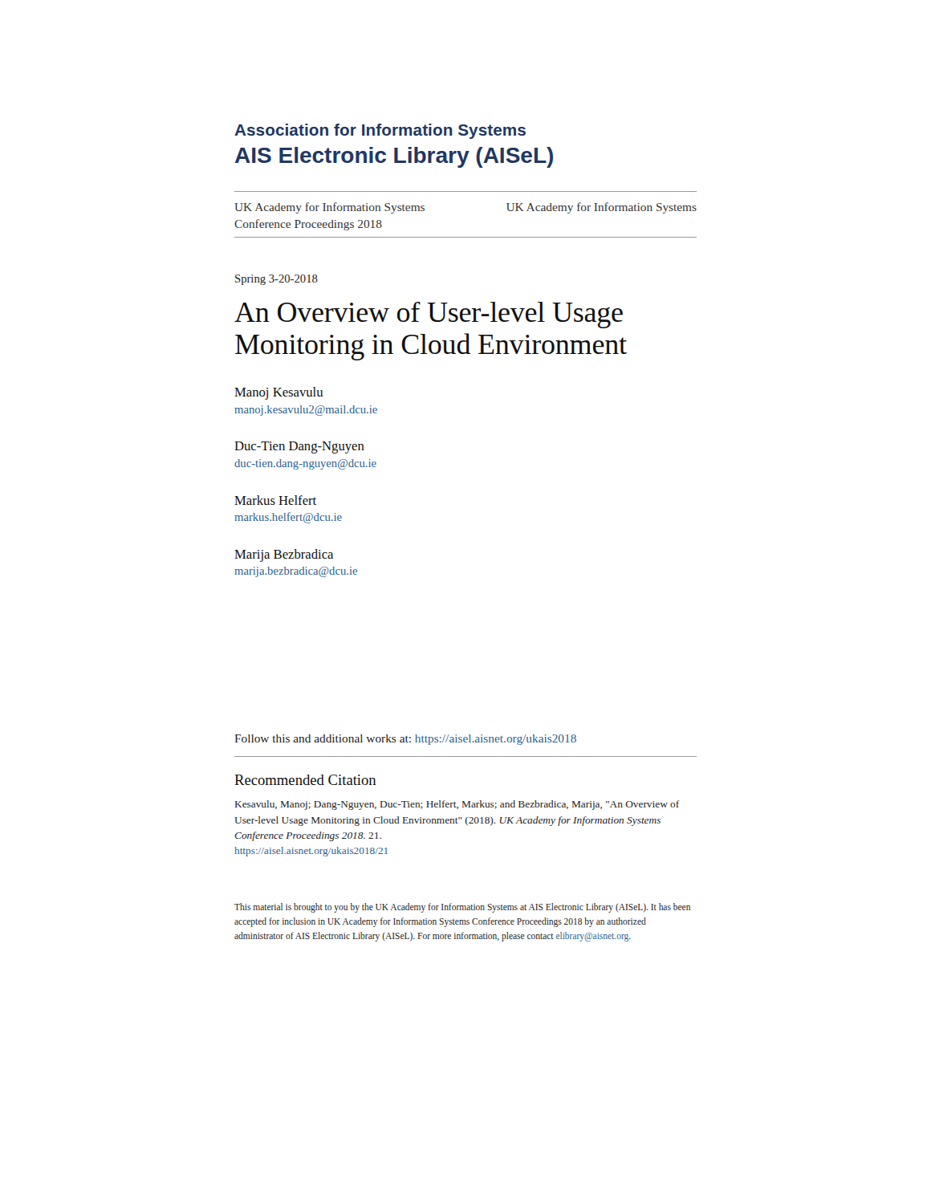Association for Information Systems
AIS Electronic Library (AISeL)
UK Academy for Information Systems Conference Proceedings 2018
UK Academy for Information Systems
Spring 3-20-2018
An Overview of User-level Usage Monitoring in Cloud Environment
Manoj Kesavulu manoj.kesavulu2@mail.dcu.ie
Duc-Tien Dang-Nguyen duc-tien.dang-nguyen@dcu.ie
Markus Helfert markus.helfert@dcu.ie
Marija Bezbradica marija.bezbradica@dcu.ie
Follow this and additional works at: https://aisel.aisnet.org/ukais2018
Recommended Citation
Kesavulu, Manoj; Dang-Nguyen, Duc-Tien; Helfert, Markus; and Bezbradica, Marija, "An Overview of User-level Usage Monitoring in Cloud Environment" (2018). UK Academy for Information Systems Conference Proceedings 2018. 21.
https://aisel.aisnet.org/ukais2018/21
This material is brought to you by the UK Academy for Information Systems at AIS Electronic Library (AISeL). It has been accepted for inclusion in UK Academy for Information Systems Conference Proceedings 2018 by an authorized administrator of AIS Electronic Library (AISeL). For more information, please contact elibrary@aisnet.org.